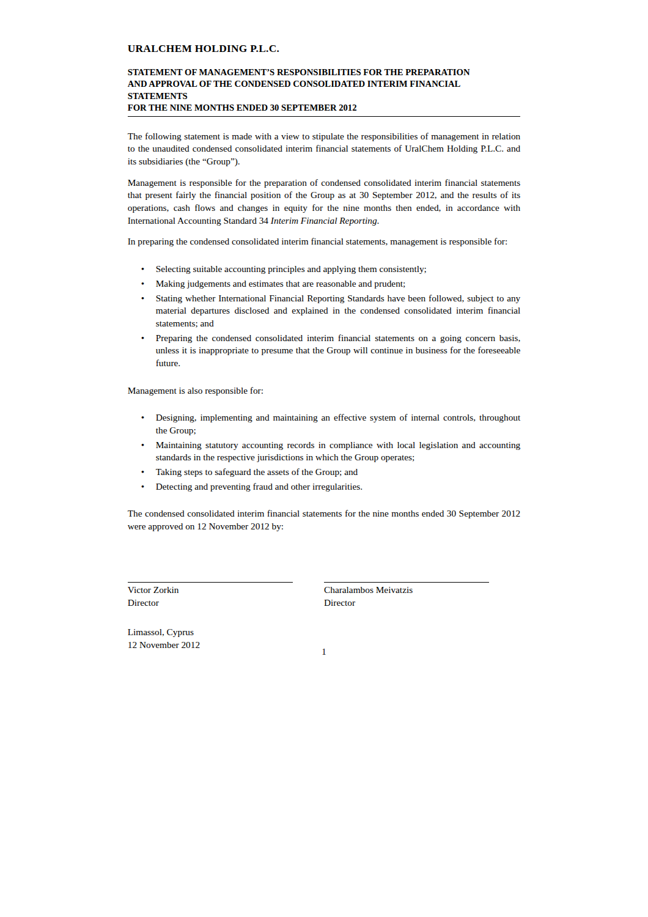URALCHEM HOLDING P.L.C.
Statement of Management’s Responsibilities for the Preparation
and Approval of the Condensed Consolidated Interim Financial Statements
for the Nine Months Ended 30 September 2012
The following statement is made with a view to stipulate the responsibilities of management in relation to the unaudited condensed consolidated interim financial statements of UralChem Holding P.L.C. and its subsidiaries (the “Group”).
Management is responsible for the preparation of condensed consolidated interim financial statements that present fairly the financial position of the Group as at 30 September 2012, and the results of its operations, cash flows and changes in equity for the nine months then ended, in accordance with International Accounting Standard 34 Interim Financial Reporting.
In preparing the condensed consolidated interim financial statements, management is responsible for:
Selecting suitable accounting principles and applying them consistently;
Making judgements and estimates that are reasonable and prudent;
Stating whether International Financial Reporting Standards have been followed, subject to any material departures disclosed and explained in the condensed consolidated interim financial statements; and
Preparing the condensed consolidated interim financial statements on a going concern basis, unless it is inappropriate to presume that the Group will continue in business for the foreseeable future.
Management is also responsible for:
Designing, implementing and maintaining an effective system of internal controls, throughout the Group;
Maintaining statutory accounting records in compliance with local legislation and accounting standards in the respective jurisdictions in which the Group operates;
Taking steps to safeguard the assets of the Group; and
Detecting and preventing fraud and other irregularities.
The condensed consolidated interim financial statements for the nine months ended 30 September 2012 were approved on 12 November 2012 by:
| Victor Zorkin Director | Charalambos Meivatzis Director |
Limassol, Cyprus
12 November 2012
1